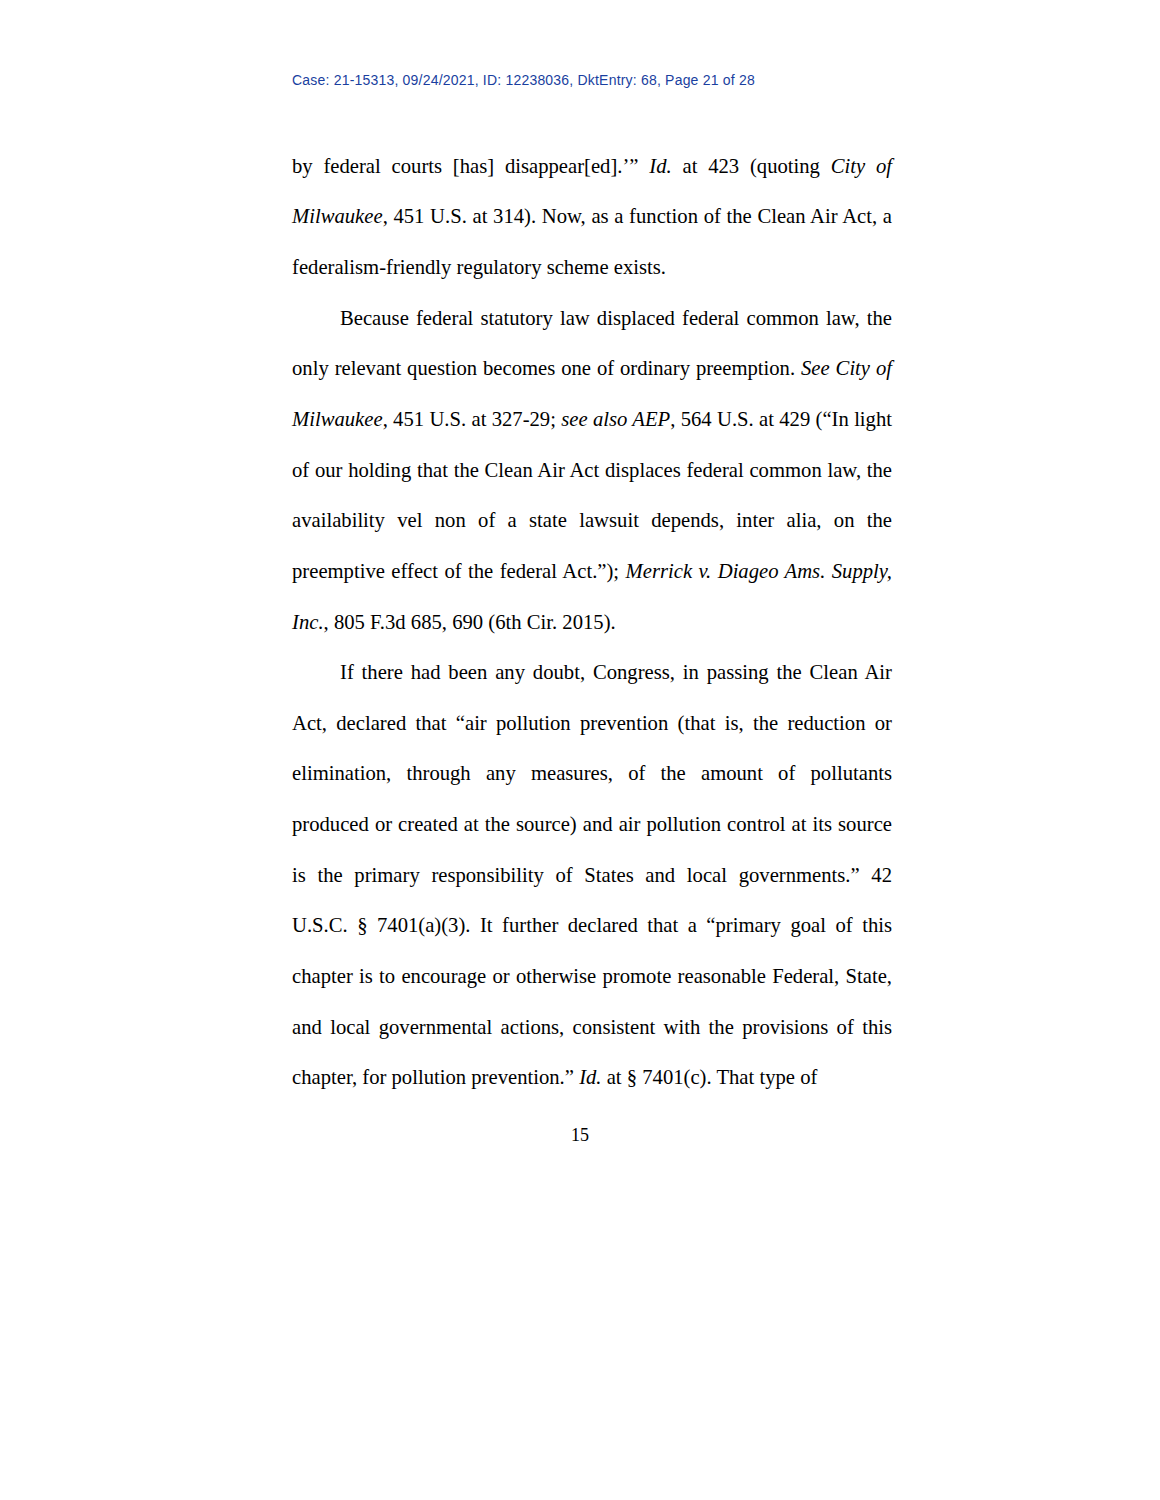Case: 21-15313, 09/24/2021, ID: 12238036, DktEntry: 68, Page 21 of 28
by federal courts [has] disappear[ed].’” Id. at 423 (quoting City of Milwaukee, 451 U.S. at 314). Now, as a function of the Clean Air Act, a federalism-friendly regulatory scheme exists.
Because federal statutory law displaced federal common law, the only relevant question becomes one of ordinary preemption. See City of Milwaukee, 451 U.S. at 327-29; see also AEP, 564 U.S. at 429 (“In light of our holding that the Clean Air Act displaces federal common law, the availability vel non of a state lawsuit depends, inter alia, on the preemptive effect of the federal Act.”); Merrick v. Diageo Ams. Supply, Inc., 805 F.3d 685, 690 (6th Cir. 2015).
If there had been any doubt, Congress, in passing the Clean Air Act, declared that “air pollution prevention (that is, the reduction or elimination, through any measures, of the amount of pollutants produced or created at the source) and air pollution control at its source is the primary responsibility of States and local governments.” 42 U.S.C. § 7401(a)(3). It further declared that a “primary goal of this chapter is to encourage or otherwise promote reasonable Federal, State, and local governmental actions, consistent with the provisions of this chapter, for pollution prevention.” Id. at § 7401(c). That type of
15